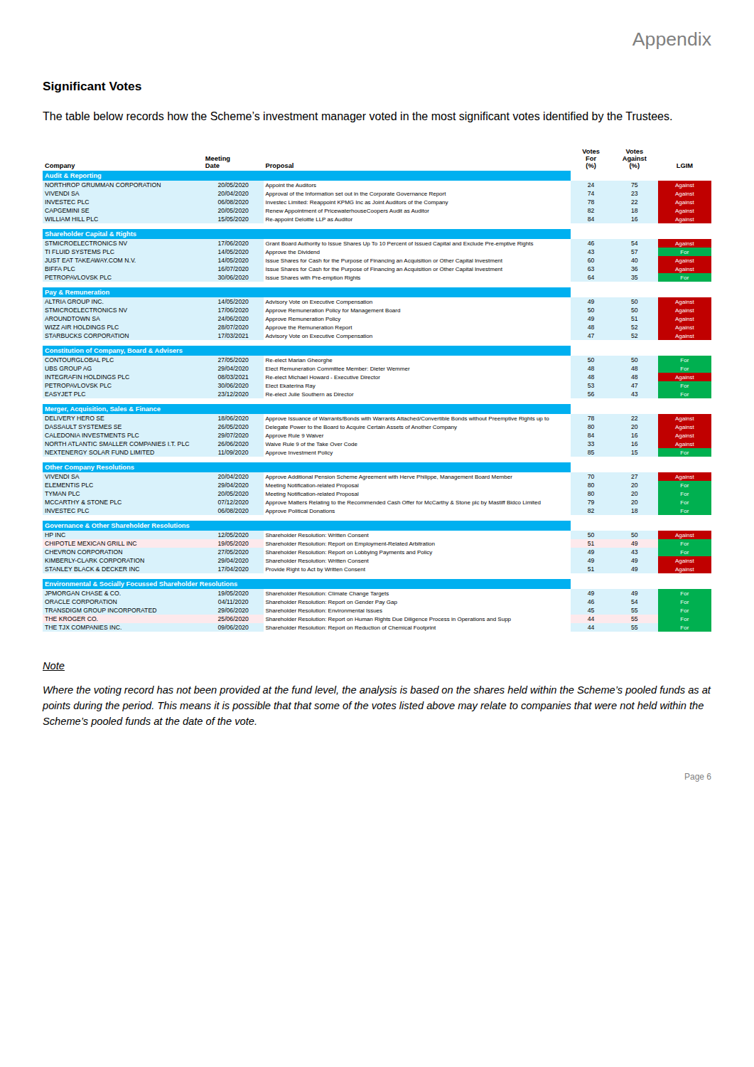Appendix
Significant Votes
The table below records how the Scheme’s investment manager voted in the most significant votes identified by the Trustees.
| Company | Meeting Date | Proposal | Votes For (%) | Votes Against (%) | LGIM |
| --- | --- | --- | --- | --- | --- |
| Audit & Reporting | | | |
| NORTHROP GRUMMAN CORPORATION | 20/05/2020 | Appoint the Auditors | 24 | 75 | Against |
| VIVENDI SA | 20/04/2020 | Approval of the Information set out in the Corporate Governance Report | 74 | 23 | Against |
| INVESTEC PLC | 06/08/2020 | Investec Limited: Reappoint KPMG Inc as Joint Auditors of the Company | 78 | 22 | Against |
| CAPGEMINI SE | 20/05/2020 | Renew Appointment of PricewaterhouseCoopers Audit as Auditor | 82 | 18 | Against |
| WILLIAM HILL PLC | 15/05/2020 | Re-appoint Deloitte LLP as Auditor | 84 | 16 | Against |
| Shareholder Capital & Rights | | | |
| STMICROELECTRONICS NV | 17/06/2020 | Grant Board Authority to Issue Shares Up To 10 Percent of Issued Capital and Exclude Pre-emptive Rights | 46 | 54 | Against |
| TI FLUID SYSTEMS PLC | 14/05/2020 | Approve the Dividend | 43 | 57 | For |
| JUST EAT TAKEAWAY.COM N.V. | 14/05/2020 | Issue Shares for Cash for the Purpose of Financing an Acquisition or Other Capital Investment | 60 | 40 | Against |
| BIFFA PLC | 16/07/2020 | Issue Shares for Cash for the Purpose of Financing an Acquisition or Other Capital Investment | 63 | 36 | Against |
| PETROPAVLOVSK PLC | 30/06/2020 | Issue Shares with Pre-emption Rights | 64 | 35 | For |
| Pay & Remuneration | | | |
| ALTRIA GROUP INC. | 14/05/2020 | Advisory Vote on Executive Compensation | 49 | 50 | Against |
| STMICROELECTRONICS NV | 17/06/2020 | Approve Remuneration Policy for Management Board | 50 | 50 | Against |
| AROUNDTOWN SA | 24/06/2020 | Approve Remuneration Policy | 49 | 51 | Against |
| WIZZ AIR HOLDINGS PLC | 28/07/2020 | Approve the Remuneration Report | 48 | 52 | Against |
| STARBUCKS CORPORATION | 17/03/2021 | Advisory Vote on Executive Compensation | 47 | 52 | Against |
| Constitution of Company, Board & Advisers | | | |
| CONTOURGLOBAL PLC | 27/05/2020 | Re-elect Marian Gheorghe | 50 | 50 | For |
| UBS GROUP AG | 29/04/2020 | Elect Remuneration Committee Member: Dieter Wemmer | 48 | 48 | For |
| INTEGRAFIN HOLDINGS PLC | 08/03/2021 | Re-elect Michael Howard - Executive Director | 48 | 48 | Against |
| PETROPAVLOVSK PLC | 30/06/2020 | Elect Ekaterina Ray | 53 | 47 | For |
| EASYJET PLC | 23/12/2020 | Re-elect Julie Southern as Director | 56 | 43 | For |
| Merger, Acquisition, Sales & Finance | | | |
| DELIVERY HERO SE | 18/06/2020 | Approve Issuance of Warrants/Bonds with Warrants Attached/Convertible Bonds without Preemptive Rights up to | 78 | 22 | Against |
| DASSAULT SYSTEMES SE | 26/05/2020 | Delegate Power to the Board to Acquire Certain Assets of Another Company | 80 | 20 | Against |
| CALEDONIA INVESTMENTS PLC | 29/07/2020 | Approve Rule 9 Waiver | 84 | 16 | Against |
| NORTH ATLANTIC SMALLER COMPANIES I.T. PLC | 26/06/2020 | Waive Rule 9 of the Take Over Code | 33 | 16 | Against |
| NEXTENERGY SOLAR FUND LIMITED | 11/09/2020 | Approve Investment Policy | 85 | 15 | For |
| Other Company Resolutions | | | |
| VIVENDI SA | 20/04/2020 | Approve Additional Pension Scheme Agreement with Herve Philippe, Management Board Member | 70 | 27 | Against |
| ELEMENTIS PLC | 29/04/2020 | Meeting Notification-related Proposal | 80 | 20 | For |
| TYMAN PLC | 20/05/2020 | Meeting Notification-related Proposal | 80 | 20 | For |
| MCCARTHY & STONE PLC | 07/12/2020 | Approve Matters Relating to the Recommended Cash Offer for McCarthy & Stone plc by Mastiff Bidco Limited | 79 | 20 | For |
| INVESTEC PLC | 06/08/2020 | Approve Political Donations | 82 | 18 | For |
| Governance & Other Shareholder Resolutions | | | |
| HP INC | 12/05/2020 | Shareholder Resolution: Written Consent | 50 | 50 | Against |
| CHIPOTLE MEXICAN GRILL INC | 19/05/2020 | Shareholder Resolution: Report on Employment-Related Arbitration | 51 | 49 | For |
| CHEVRON CORPORATION | 27/05/2020 | Shareholder Resolution: Report on Lobbying Payments and Policy | 49 | 43 | For |
| KIMBERLY-CLARK CORPORATION | 29/04/2020 | Shareholder Resolution: Written Consent | 49 | 49 | Against |
| STANLEY BLACK & DECKER INC | 17/04/2020 | Provide Right to Act by Written Consent | 51 | 49 | Against |
| Environmental & Socially Focussed Shareholder Resolutions | | | |
| JPMORGAN CHASE & CO. | 19/05/2020 | Shareholder Resolution: Climate Change Targets | 49 | 49 | For |
| ORACLE CORPORATION | 04/11/2020 | Shareholder Resolution: Report on Gender Pay Gap | 46 | 54 | For |
| TRANSDIGM GROUP INCORPORATED | 29/06/2020 | Shareholder Resolution: Environmental Issues | 45 | 55 | For |
| THE KROGER CO. | 25/06/2020 | Shareholder Resolution: Report on Human Rights Due Diligence Process in Operations and Supp | 44 | 55 | For |
| THE TJX COMPANIES INC. | 09/06/2020 | Shareholder Resolution: Report on Reduction of Chemical Footprint | 44 | 55 | For |
Note
Where the voting record has not been provided at the fund level, the analysis is based on the shares held within the Scheme’s pooled funds as at points during the period. This means it is possible that that some of the votes listed above may relate to companies that were not held within the Scheme’s pooled funds at the date of the vote.
Page 6